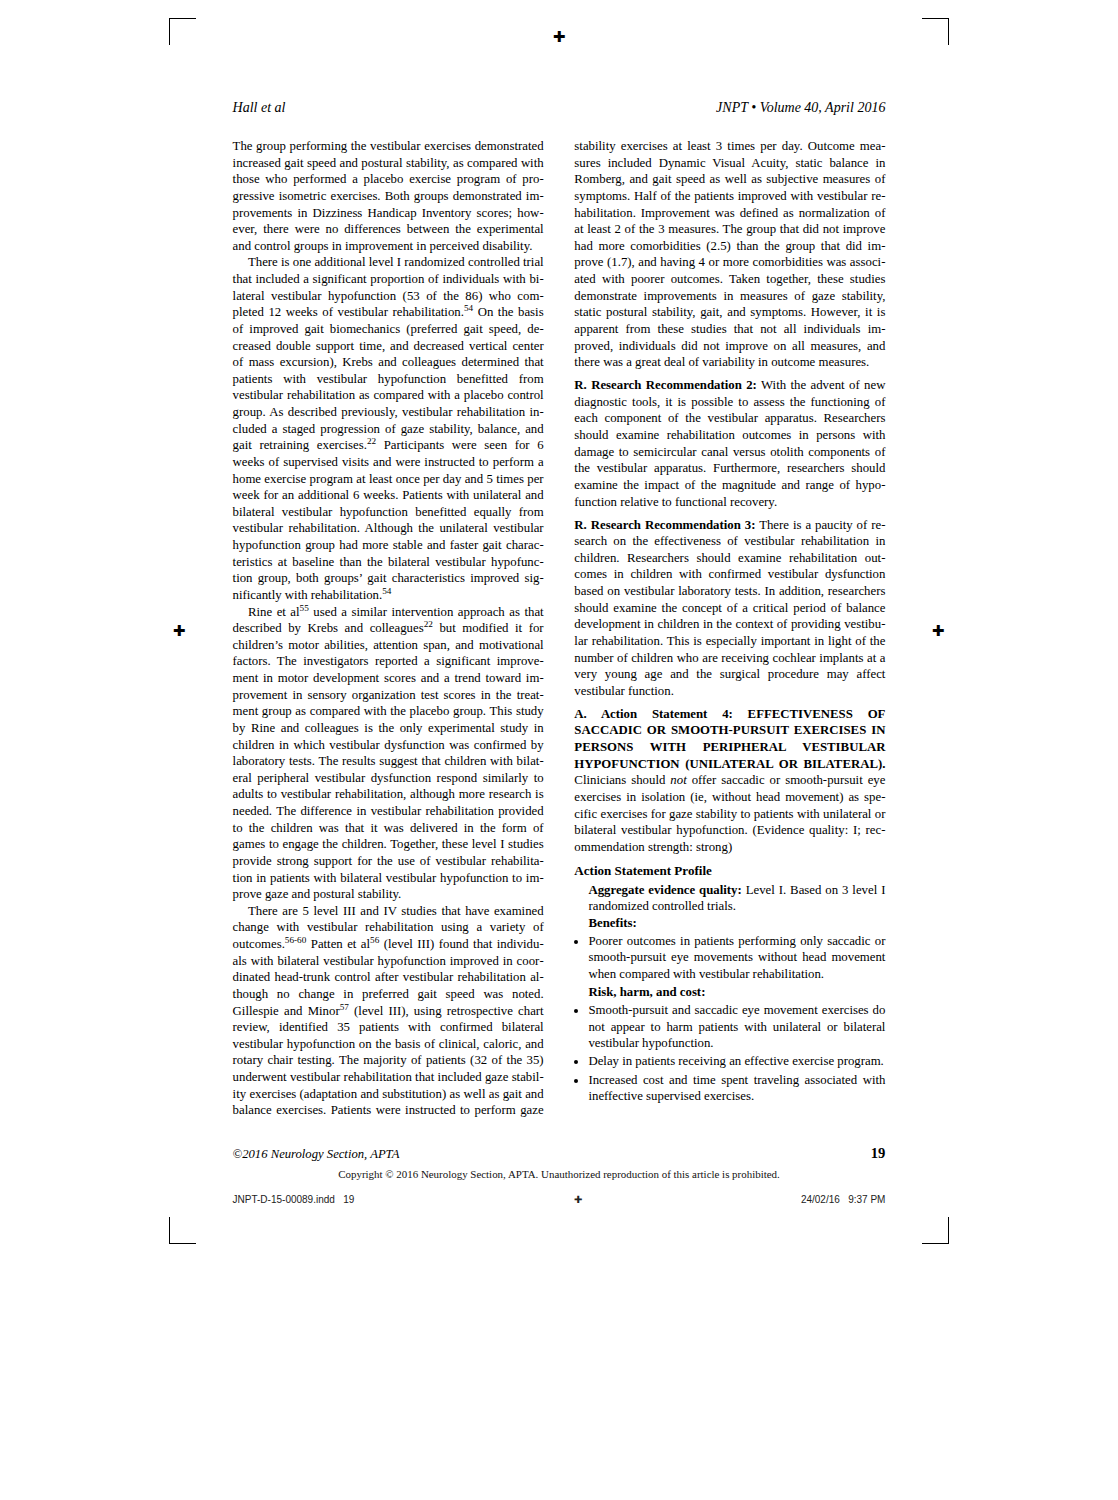✚
✚
✚
Hall et al
JNPT • Volume 40, April 2016
The group performing the vestibular exercises demonstrated increased gait speed and postural stability, as compared with those who performed a placebo exercise program of progressive isometric exercises. Both groups demonstrated improvements in Dizziness Handicap Inventory scores; however, there were no differences between the experimental and control groups in improvement in perceived disability.
There is one additional level I randomized controlled trial that included a significant proportion of individuals with bilateral vestibular hypofunction (53 of the 86) who completed 12 weeks of vestibular rehabilitation.54 On the basis of improved gait biomechanics (preferred gait speed, decreased double support time, and decreased vertical center of mass excursion), Krebs and colleagues determined that patients with vestibular hypofunction benefitted from vestibular rehabilitation as compared with a placebo control group. As described previously, vestibular rehabilitation included a staged progression of gaze stability, balance, and gait retraining exercises.22 Participants were seen for 6 weeks of supervised visits and were instructed to perform a home exercise program at least once per day and 5 times per week for an additional 6 weeks. Patients with unilateral and bilateral vestibular hypofunction benefitted equally from vestibular rehabilitation. Although the unilateral vestibular hypofunction group had more stable and faster gait characteristics at baseline than the bilateral vestibular hypofunction group, both groups’ gait characteristics improved significantly with rehabilitation.54
Rine et al55 used a similar intervention approach as that described by Krebs and colleagues22 but modified it for children’s motor abilities, attention span, and motivational factors. The investigators reported a significant improvement in motor development scores and a trend toward improvement in sensory organization test scores in the treatment group as compared with the placebo group. This study by Rine and colleagues is the only experimental study in children in which vestibular dysfunction was confirmed by laboratory tests. The results suggest that children with bilateral peripheral vestibular dysfunction respond similarly to adults to vestibular rehabilitation, although more research is needed. The difference in vestibular rehabilitation provided to the children was that it was delivered in the form of games to engage the children. Together, these level I studies provide strong support for the use of vestibular rehabilitation in patients with bilateral vestibular hypofunction to improve gaze and postural stability.
There are 5 level III and IV studies that have examined change with vestibular rehabilitation using a variety of outcomes.56-60 Patten et al56 (level III) found that individuals with bilateral vestibular hypofunction improved in coordinated head-trunk control after vestibular rehabilitation although no change in preferred gait speed was noted. Gillespie and Minor57 (level III), using retrospective chart review, identified 35 patients with confirmed bilateral vestibular hypofunction on the basis of clinical, caloric, and rotary chair testing. The majority of patients (32 of the 35) underwent vestibular rehabilitation that included gaze stability exercises (adaptation and substitution) as well as gait and balance exercises. Patients were instructed to perform gaze stability exercises at least 3 times per day. Outcome measures included Dynamic Visual Acuity, static balance in Romberg, and gait speed as well as subjective measures of symptoms. Half of the patients improved with vestibular rehabilitation. Improvement was defined as normalization of at least 2 of the 3 measures. The group that did not improve had more comorbidities (2.5) than the group that did improve (1.7), and having 4 or more comorbidities was associated with poorer outcomes. Taken together, these studies demonstrate improvements in measures of gaze stability, static postural stability, gait, and symptoms. However, it is apparent from these studies that not all individuals improved, individuals did not improve on all measures, and there was a great deal of variability in outcome measures.
R. Research Recommendation 2: With the advent of new diagnostic tools, it is possible to assess the functioning of each component of the vestibular apparatus. Researchers should examine rehabilitation outcomes in persons with damage to semicircular canal versus otolith components of the vestibular apparatus. Furthermore, researchers should examine the impact of the magnitude and range of hypofunction relative to functional recovery.
R. Research Recommendation 3: There is a paucity of research on the effectiveness of vestibular rehabilitation in children. Researchers should examine rehabilitation outcomes in children with confirmed vestibular dysfunction based on vestibular laboratory tests. In addition, researchers should examine the concept of a critical period of balance development in children in the context of providing vestibular rehabilitation. This is especially important in light of the number of children who are receiving cochlear implants at a very young age and the surgical procedure may affect vestibular function.
A. Action Statement 4: EFFECTIVENESS OF SACCADIC OR SMOOTH-PURSUIT EXERCISES IN PERSONS WITH PERIPHERAL VESTIBULAR HYPOFUNCTION (UNILATERAL OR BILATERAL). Clinicians should not offer saccadic or smooth-pursuit eye exercises in isolation (ie, without head movement) as specific exercises for gaze stability to patients with unilateral or bilateral vestibular hypofunction. (Evidence quality: I; recommendation strength: strong)
Action Statement Profile
Aggregate evidence quality: Level I. Based on 3 level I randomized controlled trials.
Benefits:
Poorer outcomes in patients performing only saccadic or smooth-pursuit eye movements without head movement when compared with vestibular rehabilitation.
Risk, harm, and cost:
Smooth-pursuit and saccadic eye movement exercises do not appear to harm patients with unilateral or bilateral vestibular hypofunction.
Delay in patients receiving an effective exercise program.
Increased cost and time spent traveling associated with ineffective supervised exercises.
©2016 Neurology Section, APTA
19
Copyright © 2016 Neurology Section, APTA. Unauthorized reproduction of this article is prohibited.
JNPT-D-15-00089.indd 19
✚
24/02/16 9:37 PM